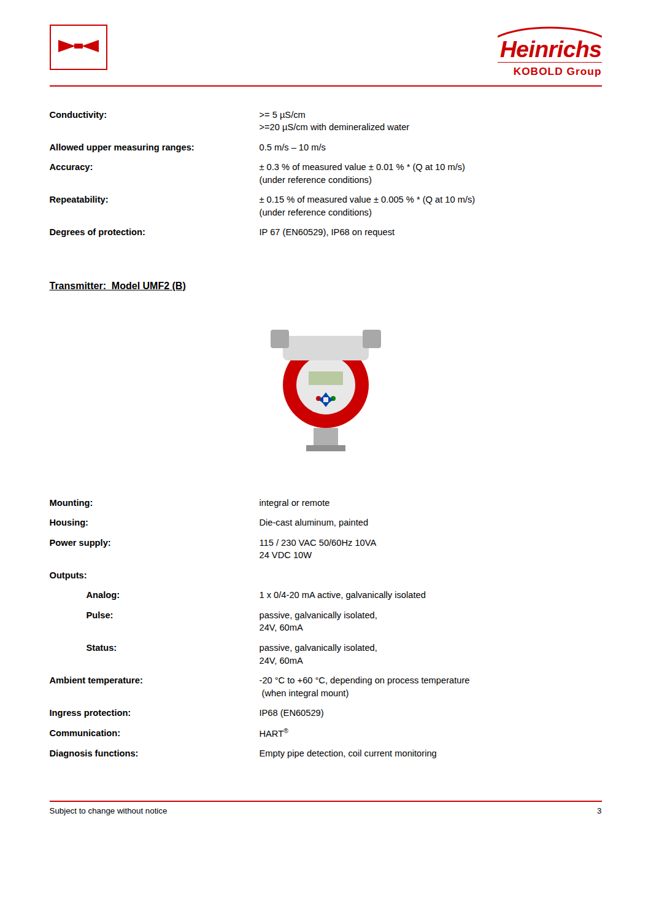Heinrichs
KOBOLD Group
| Conductivity: | >= 5 µS/cm >=20 µS/cm with demineralized water |
| Allowed upper measuring ranges: | 0.5 m/s – 10 m/s |
| Accuracy: | ± 0.3 % of measured value ± 0.01 % * (Q at 10 m/s) (under reference conditions) |
| Repeatability: | ± 0.15 % of measured value ± 0.005 % * (Q at 10 m/s) (under reference conditions) |
| Degrees of protection: | IP 67 (EN60529), IP68 on request |
Transmitter: Model UMF2 (B)
| Mounting: | integral or remote |
| Housing: | Die-cast aluminum, painted |
| Power supply: | 115 / 230 VAC 50/60Hz 10VA 24 VDC 10W |
| Outputs: | |
| Analog: | 1 x 0/4-20 mA active, galvanically isolated |
| Pulse: | passive, galvanically isolated, 24V, 60mA |
| Status: | passive, galvanically isolated, 24V, 60mA |
| Ambient temperature: | -20 °C to +60 °C, depending on process temperature (when integral mount) |
| Ingress protection: | IP68 (EN60529) |
| Communication: | HART ® |
| Diagnosis functions: | Empty pipe detection, coil current monitoring |
Subject to change without notice 3